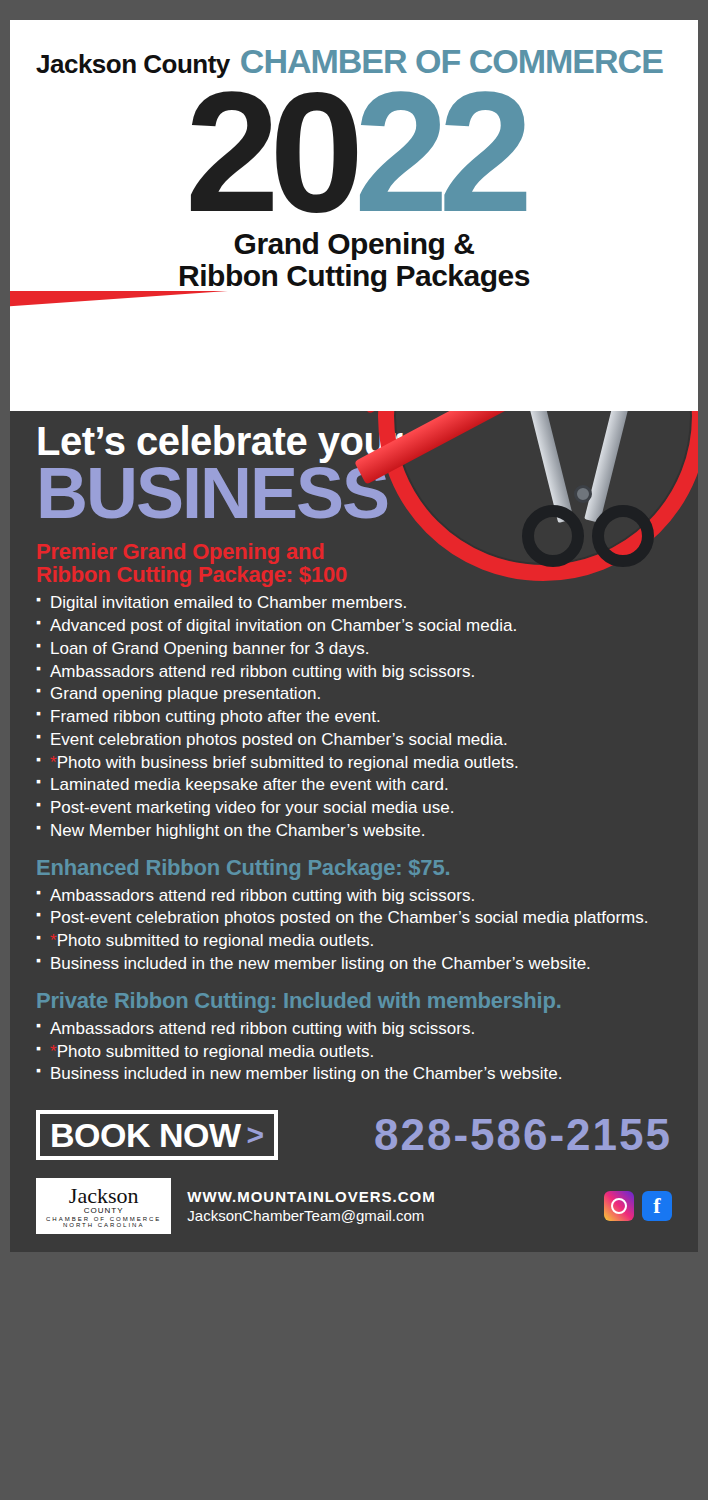Jackson County Chamber of Commerce
2022
Grand Opening &
Ribbon Cutting Packages
Let’s celebrate your
BUSINESS
Premier Grand Opening and
Ribbon Cutting Package: $100
Digital invitation emailed to Chamber members.
Advanced post of digital invitation on Chamber’s social media.
Loan of Grand Opening banner for 3 days.
Ambassadors attend red ribbon cutting with big scissors.
Grand opening plaque presentation.
Framed ribbon cutting photo after the event.
Event celebration photos posted on Chamber’s social media.
*Photo with business brief submitted to regional media outlets.
Laminated media keepsake after the event with card.
Post-event marketing video for your social media use.
New Member highlight on the Chamber’s website.
Enhanced Ribbon Cutting Package: $75.
Ambassadors attend red ribbon cutting with big scissors.
Post-event celebration photos posted on the Chamber’s social media platforms.
*Photo submitted to regional media outlets.
Business included in the new member listing on the Chamber’s website.
Private Ribbon Cutting: Included with membership.
Ambassadors attend red ribbon cutting with big scissors.
*Photo submitted to regional media outlets.
Business included in new member listing on the Chamber’s website.
BOOK NOW>
828-586-2155
Jackson County Chamber of Commerce North Carolina
www.mountainlovers.com
JacksonChamberTeam@gmail.com
f